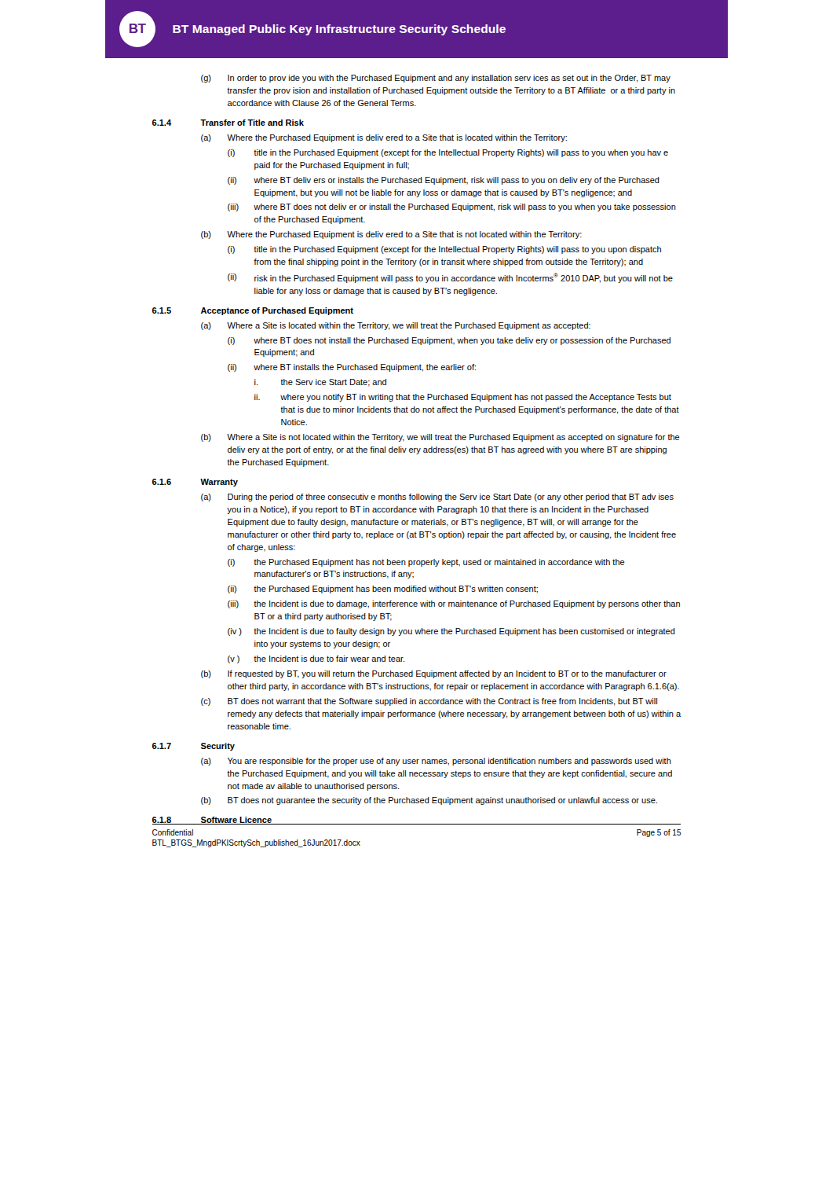BT
BT Managed Public Key Infrastructure Security Schedule
(g)
In order to prov ide you with the Purchased Equipment and any installation serv ices as set out in the Order, BT may transfer the prov ision and installation of Purchased Equipment outside the Territory to a BT Affiliate or a third party in accordance with Clause 26 of the General Terms.
6.1.4
Transfer of Title and Risk
(a)
Where the Purchased Equipment is deliv ered to a Site that is located within the Territory:
(i)
title in the Purchased Equipment (except for the Intellectual Property Rights) will pass to you when you hav e paid for the Purchased Equipment in full;
(ii)
where BT deliv ers or installs the Purchased Equipment, risk will pass to you on deliv ery of the Purchased Equipment, but you will not be liable for any loss or damage that is caused by BT's negligence; and
(iii)
where BT does not deliv er or install the Purchased Equipment, risk will pass to you when you take possession of the Purchased Equipment.
(b)
Where the Purchased Equipment is deliv ered to a Site that is not located within the Territory:
(i)
title in the Purchased Equipment (except for the Intellectual Property Rights) will pass to you upon dispatch from the final shipping point in the Territory (or in transit where shipped from outside the Territory); and
(ii)
risk in the Purchased Equipment will pass to you in accordance with Incoterms® 2010 DAP, but you will not be liable for any loss or damage that is caused by BT's negligence.
6.1.5
Acceptance of Purchased Equipment
(a)
Where a Site is located within the Territory, we will treat the Purchased Equipment as accepted:
(i)
where BT does not install the Purchased Equipment, when you take deliv ery or possession of the Purchased Equipment; and
(ii)
where BT installs the Purchased Equipment, the earlier of:
i.
the Serv ice Start Date; and
ii.
where you notify BT in writing that the Purchased Equipment has not passed the Acceptance Tests but that is due to minor Incidents that do not affect the Purchased Equipment's performance, the date of that Notice.
(b)
Where a Site is not located within the Territory, we will treat the Purchased Equipment as accepted on signature for the deliv ery at the port of entry, or at the final deliv ery address(es) that BT has agreed with you where BT are shipping the Purchased Equipment.
6.1.6
Warranty
(a)
During the period of three consecutiv e months following the Serv ice Start Date (or any other period that BT adv ises you in a Notice), if you report to BT in accordance with Paragraph 10 that there is an Incident in the Purchased Equipment due to faulty design, manufacture or materials, or BT's negligence, BT will, or will arrange for the manufacturer or other third party to, replace or (at BT's option) repair the part affected by, or causing, the Incident free of charge, unless:
(i)
the Purchased Equipment has not been properly kept, used or maintained in accordance with the manufacturer's or BT's instructions, if any;
(ii)
the Purchased Equipment has been modified without BT's written consent;
(iii)
the Incident is due to damage, interference with or maintenance of Purchased Equipment by persons other than BT or a third party authorised by BT;
(iv )
the Incident is due to faulty design by you where the Purchased Equipment has been customised or integrated into your systems to your design; or
(v )
the Incident is due to fair wear and tear.
(b)
If requested by BT, you will return the Purchased Equipment affected by an Incident to BT or to the manufacturer or other third party, in accordance with BT's instructions, for repair or replacement in accordance with Paragraph 6.1.6(a).
(c)
BT does not warrant that the Software supplied in accordance with the Contract is free from Incidents, but BT will remedy any defects that materially impair performance (where necessary, by arrangement between both of us) within a reasonable time.
6.1.7
Security
(a)
You are responsible for the proper use of any user names, personal identification numbers and passwords used with the Purchased Equipment, and you will take all necessary steps to ensure that they are kept confidential, secure and not made av ailable to unauthorised persons.
(b)
BT does not guarantee the security of the Purchased Equipment against unauthorised or unlawful access or use.
6.1.8
Software Licence
Confidential
BTL_BTGS_MngdPKIScrtySch_published_16Jun2017.docx
Page 5 of 15